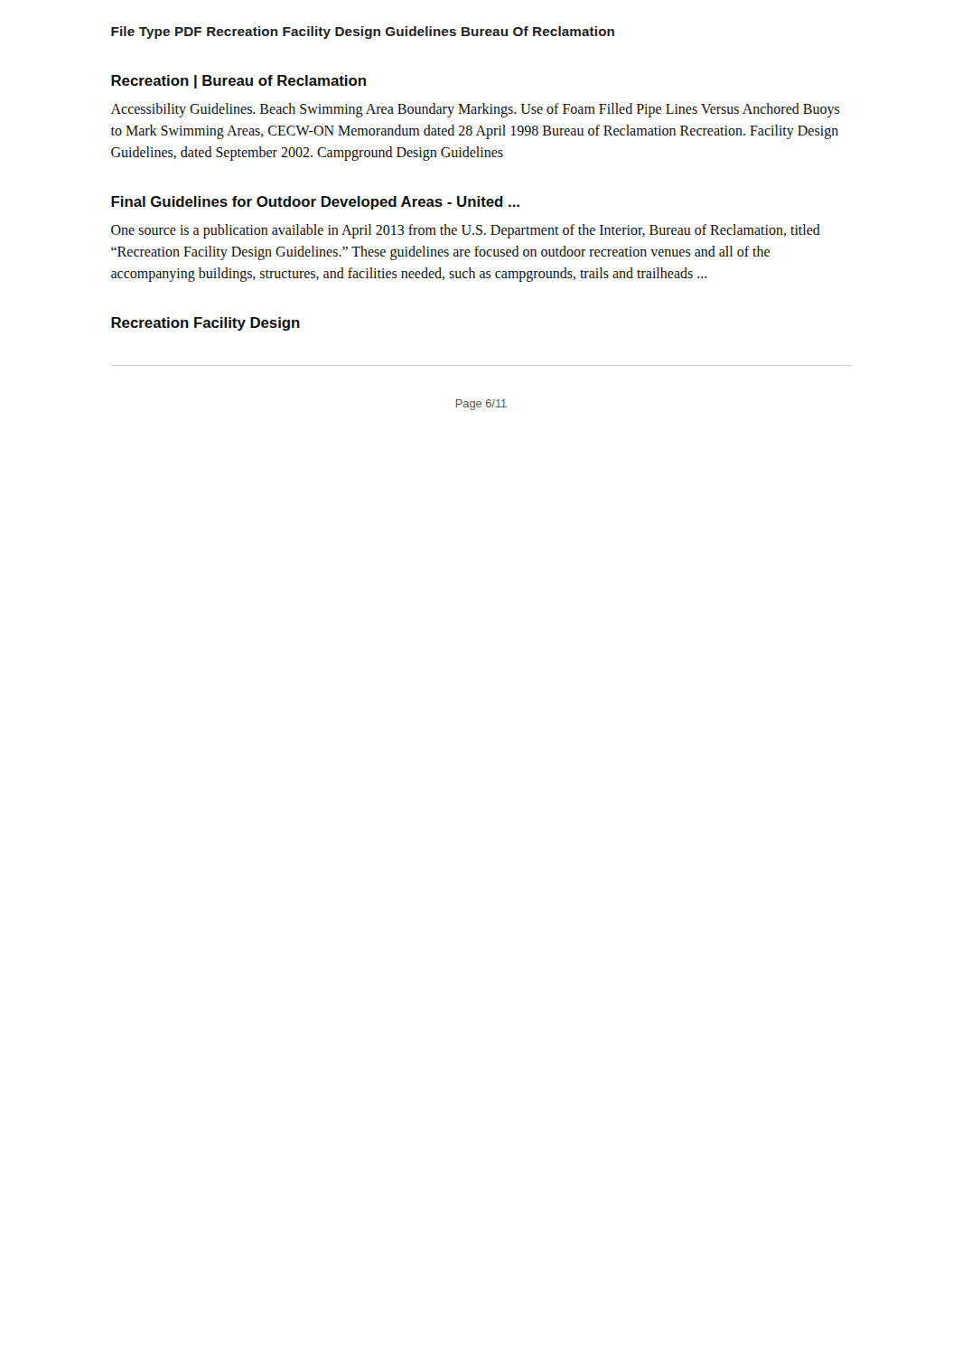File Type PDF Recreation Facility Design Guidelines Bureau Of Reclamation
Recreation | Bureau of Reclamation
Accessibility Guidelines. Beach Swimming Area Boundary Markings. Use of Foam Filled Pipe Lines Versus Anchored Buoys to Mark Swimming Areas, CECW-ON Memorandum dated 28 April 1998 Bureau of Reclamation Recreation. Facility Design Guidelines, dated September 2002. Campground Design Guidelines
Final Guidelines for Outdoor Developed Areas - United ...
One source is a publication available in April 2013 from the U.S. Department of the Interior, Bureau of Reclamation, titled “Recreation Facility Design Guidelines.” These guidelines are focused on outdoor recreation venues and all of the accompanying buildings, structures, and facilities needed, such as campgrounds, trails and trailheads ...
Recreation Facility Design
Page 6/11